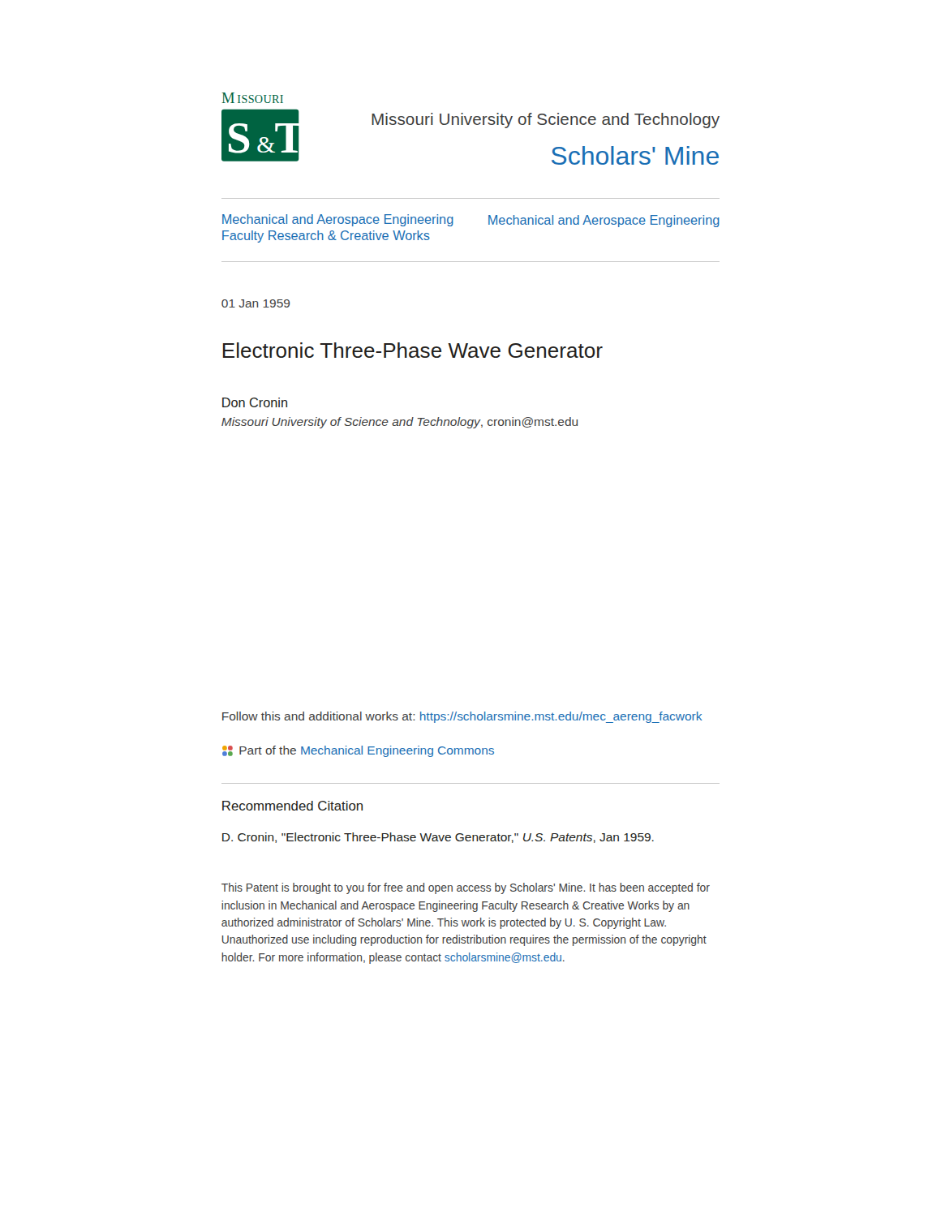M ISSOURI S & T
Missouri University of Science and Technology
Scholars' Mine
Mechanical and Aerospace Engineering Faculty Research & Creative Works
Mechanical and Aerospace Engineering
01 Jan 1959
Electronic Three-Phase Wave Generator
Don Cronin
Missouri University of Science and Technology, cronin@mst.edu
Follow this and additional works at: https://scholarsmine.mst.edu/mec_aereng_facwork
Part of the Mechanical Engineering Commons
Recommended Citation
D. Cronin, "Electronic Three-Phase Wave Generator," U.S. Patents, Jan 1959.
This Patent is brought to you for free and open access by Scholars' Mine. It has been accepted for inclusion in Mechanical and Aerospace Engineering Faculty Research & Creative Works by an authorized administrator of Scholars' Mine. This work is protected by U. S. Copyright Law. Unauthorized use including reproduction for redistribution requires the permission of the copyright holder. For more information, please contact scholarsmine@mst.edu.